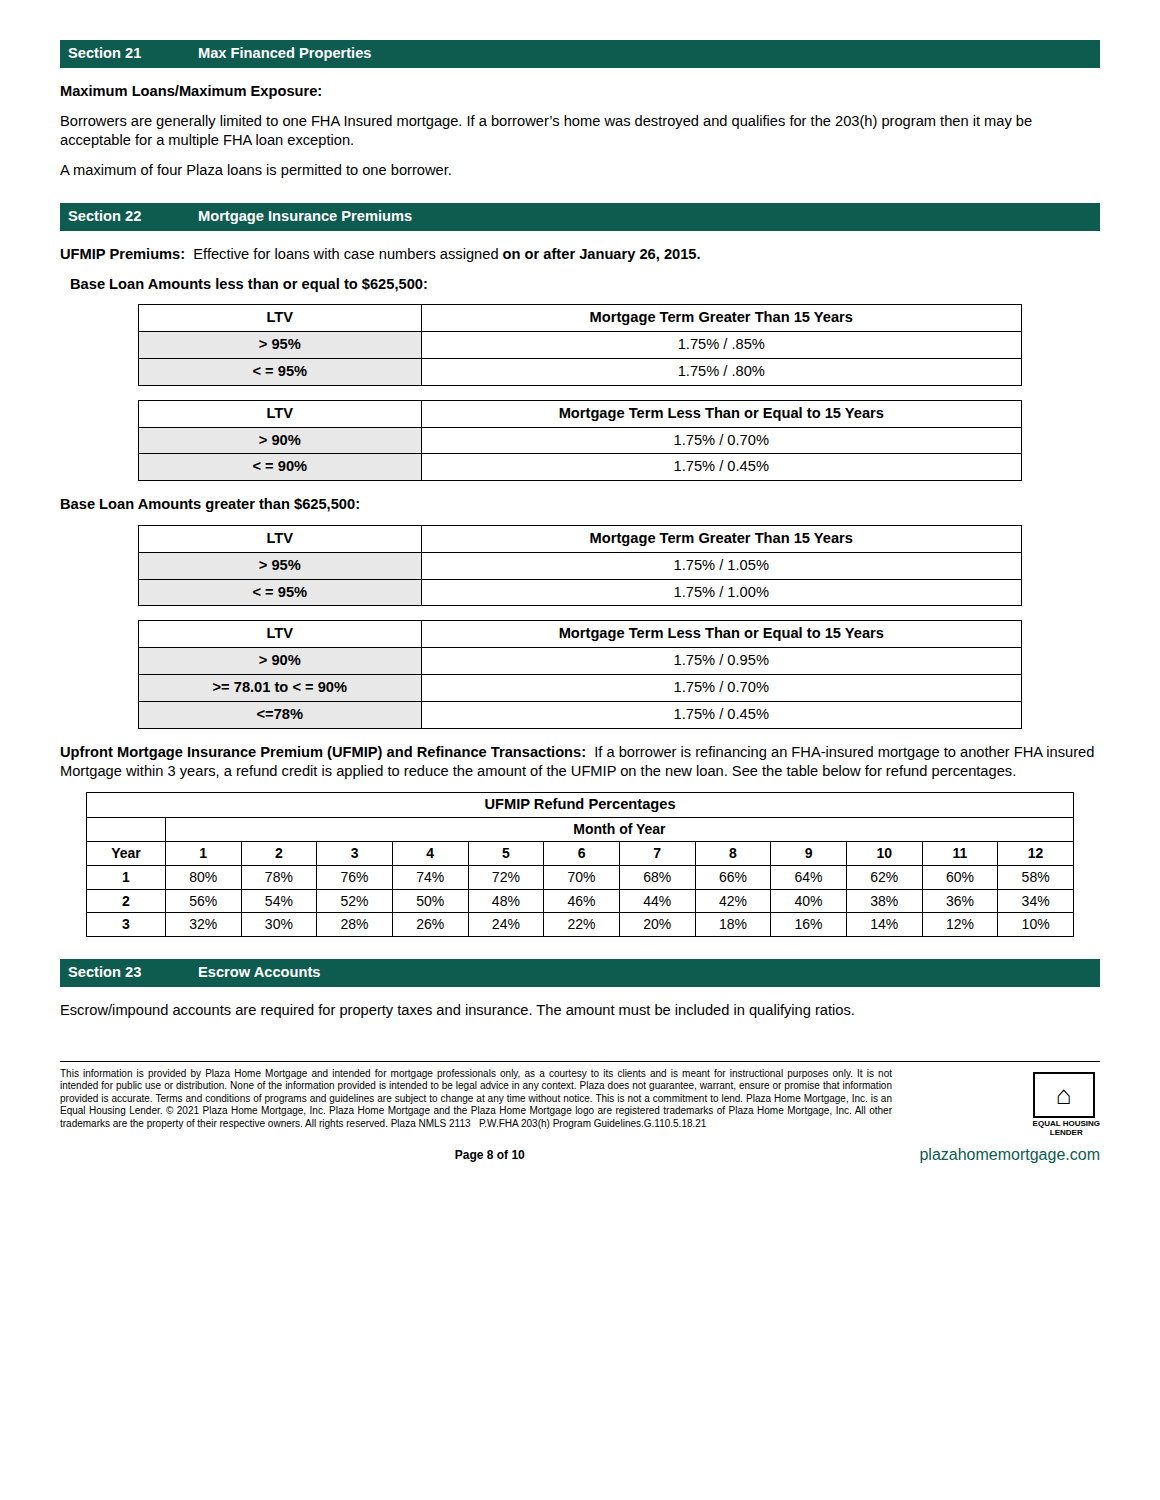Section 21 Max Financed Properties
Maximum Loans/Maximum Exposure:
Borrowers are generally limited to one FHA Insured mortgage. If a borrower’s home was destroyed and qualifies for the 203(h) program then it may be acceptable for a multiple FHA loan exception.
A maximum of four Plaza loans is permitted to one borrower.
Section 22 Mortgage Insurance Premiums
UFMIP Premiums: Effective for loans with case numbers assigned on or after January 26, 2015.
Base Loan Amounts less than or equal to $625,500:
| LTV | Mortgage Term Greater Than 15 Years |
| --- | --- |
| > 95% | 1.75% / .85% |
| < = 95% | 1.75% / .80% |
| LTV | Mortgage Term Less Than or Equal to 15 Years |
| --- | --- |
| > 90% | 1.75% / 0.70% |
| < = 90% | 1.75% / 0.45% |
Base Loan Amounts greater than $625,500:
| LTV | Mortgage Term Greater Than 15 Years |
| --- | --- |
| > 95% | 1.75% / 1.05% |
| < = 95% | 1.75% / 1.00% |
| LTV | Mortgage Term Less Than or Equal to 15 Years |
| --- | --- |
| > 90% | 1.75% / 0.95% |
| >= 78.01 to < = 90% | 1.75% / 0.70% |
| <=78% | 1.75% / 0.45% |
Upfront Mortgage Insurance Premium (UFMIP) and Refinance Transactions: If a borrower is refinancing an FHA-insured mortgage to another FHA insured Mortgage within 3 years, a refund credit is applied to reduce the amount of the UFMIP on the new loan. See the table below for refund percentages.
| UFMIP Refund Percentages |
| --- |
| | Month of Year |
| Year | 1 | 2 | 3 | 4 | 5 | 6 | 7 | 8 | 9 | 10 | 11 | 12 |
| 1 | 80% | 78% | 76% | 74% | 72% | 70% | 68% | 66% | 64% | 62% | 60% | 58% |
| 2 | 56% | 54% | 52% | 50% | 48% | 46% | 44% | 42% | 40% | 38% | 36% | 34% |
| 3 | 32% | 30% | 28% | 26% | 24% | 22% | 20% | 18% | 16% | 14% | 12% | 10% |
Section 23 Escrow Accounts
Escrow/impound accounts are required for property taxes and insurance. The amount must be included in qualifying ratios.
This information is provided by Plaza Home Mortgage and intended for mortgage professionals only, as a courtesy to its clients and is meant for instructional purposes only. It is not intended for public use or distribution. None of the information provided is intended to be legal advice in any context. Plaza does not guarantee, warrant, ensure or promise that information provided is accurate. Terms and conditions of programs and guidelines are subject to change at any time without notice. This is not a commitment to lend. Plaza Home Mortgage, Inc. is an Equal Housing Lender. © 2021 Plaza Home Mortgage, Inc. Plaza Home Mortgage and the Plaza Home Mortgage logo are registered trademarks of Plaza Home Mortgage, Inc. All other trademarks are the property of their respective owners. All rights reserved. Plaza NMLS 2113 P.W.FHA 203(h) Program Guidelines.G.110.5.18.21
⌂
EQUAL HOUSING
LENDER
Page 8 of 10 plazahomemortgage.com